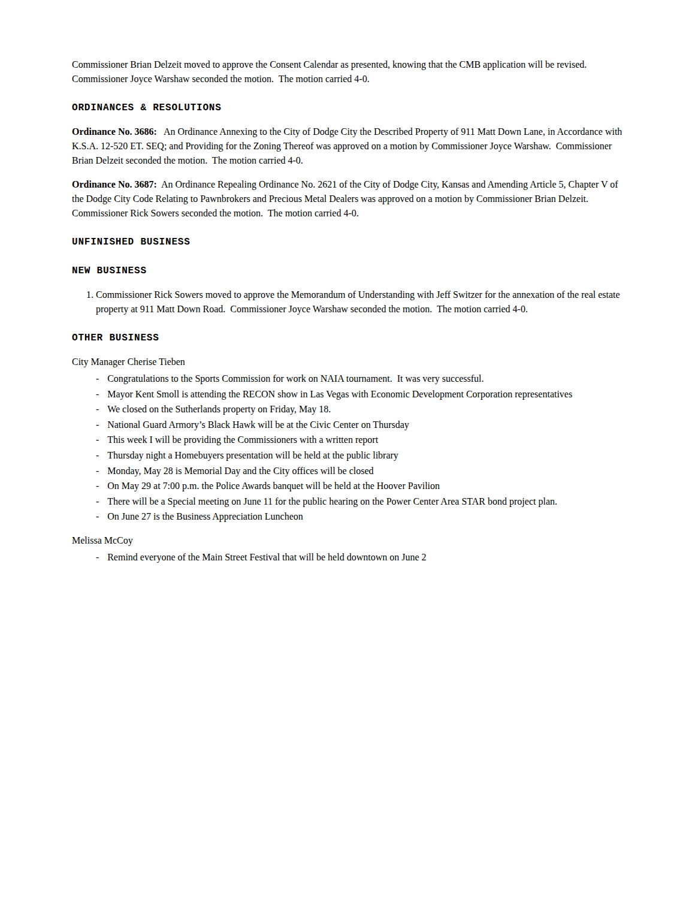Commissioner Brian Delzeit moved to approve the Consent Calendar as presented, knowing that the CMB application will be revised. Commissioner Joyce Warshaw seconded the motion. The motion carried 4-0.
ORDINANCES & RESOLUTIONS
Ordinance No. 3686: An Ordinance Annexing to the City of Dodge City the Described Property of 911 Matt Down Lane, in Accordance with K.S.A. 12-520 ET. SEQ; and Providing for the Zoning Thereof was approved on a motion by Commissioner Joyce Warshaw. Commissioner Brian Delzeit seconded the motion. The motion carried 4-0.
Ordinance No. 3687: An Ordinance Repealing Ordinance No. 2621 of the City of Dodge City, Kansas and Amending Article 5, Chapter V of the Dodge City Code Relating to Pawnbrokers and Precious Metal Dealers was approved on a motion by Commissioner Brian Delzeit. Commissioner Rick Sowers seconded the motion. The motion carried 4-0.
UNFINISHED BUSINESS
NEW BUSINESS
Commissioner Rick Sowers moved to approve the Memorandum of Understanding with Jeff Switzer for the annexation of the real estate property at 911 Matt Down Road. Commissioner Joyce Warshaw seconded the motion. The motion carried 4-0.
OTHER BUSINESS
City Manager Cherise Tieben
Congratulations to the Sports Commission for work on NAIA tournament. It was very successful.
Mayor Kent Smoll is attending the RECON show in Las Vegas with Economic Development Corporation representatives
We closed on the Sutherlands property on Friday, May 18.
National Guard Armory’s Black Hawk will be at the Civic Center on Thursday
This week I will be providing the Commissioners with a written report
Thursday night a Homebuyers presentation will be held at the public library
Monday, May 28 is Memorial Day and the City offices will be closed
On May 29 at 7:00 p.m. the Police Awards banquet will be held at the Hoover Pavilion
There will be a Special meeting on June 11 for the public hearing on the Power Center Area STAR bond project plan.
On June 27 is the Business Appreciation Luncheon
Melissa McCoy
Remind everyone of the Main Street Festival that will be held downtown on June 2